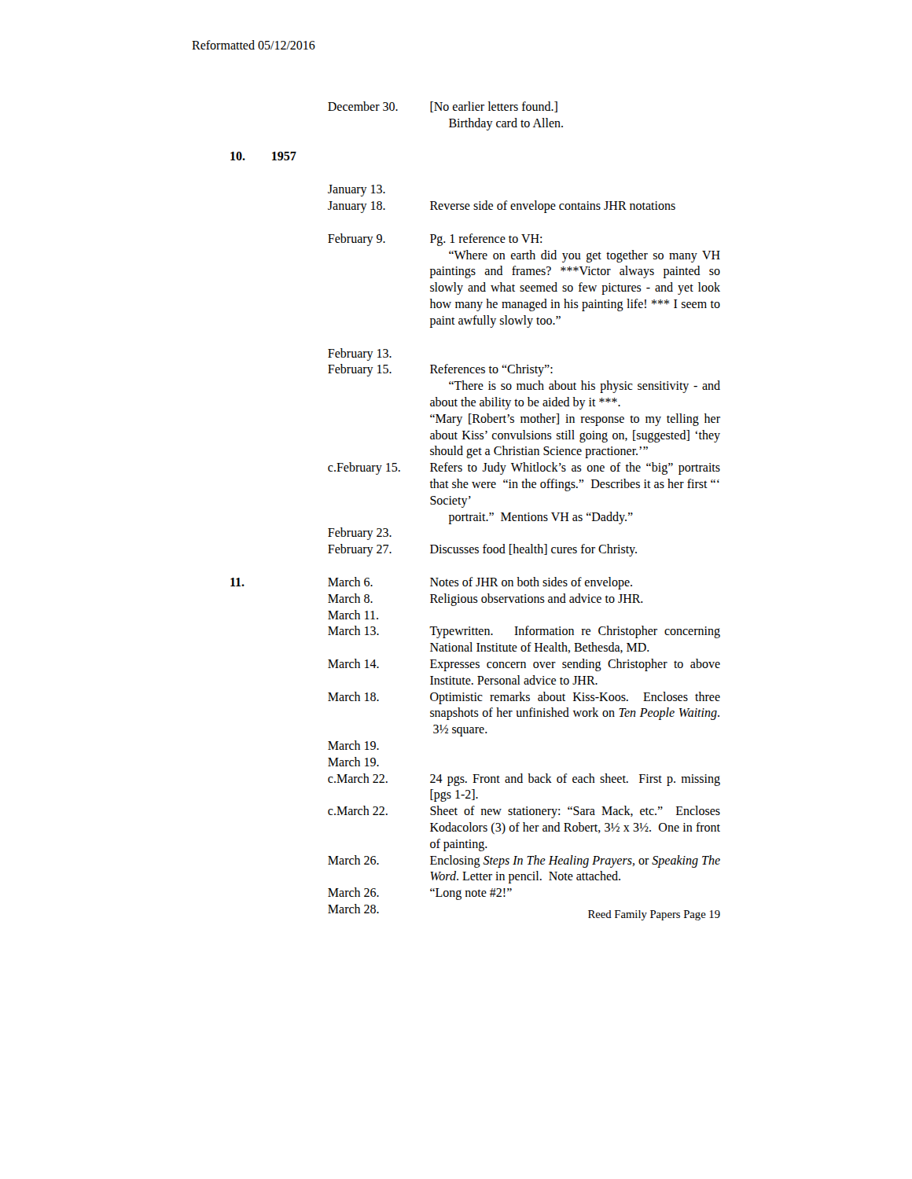Reformatted 05/12/2016
| | | December 30. | [No earlier letters found.] Birthday card to Allen. |
| 10. | 1957 | | |
| | | January 13. | |
| | | January 18. | Reverse side of envelope contains JHR notations |
| | | February 9. | Pg. 1 reference to VH: “Where on earth did you get together so many VH paintings and frames? ***Victor always painted so slowly and what seemed so few pictures - and yet look how many he managed in his painting life! *** I seem to paint awfully slowly too.” |
| | | February 13. | |
| | | February 15. | References to “Christy”: “There is so much about his physic sensitivity - and about the ability to be aided by it ***. “Mary [Robert’s mother] in response to my telling her about Kiss’ convulsions still going on, [suggested] ‘they should get a Christian Science practioner.’” |
| | | c.February 15. | Refers to Judy Whitlock’s as one of the “big” portraits that she were “in the offings.” Describes it as her first “‘ Society’ portrait.” Mentions VH as “Daddy.” |
| | | February 23. | |
| | | February 27. | Discusses food [health] cures for Christy. |
| 11. | | March 6. | Notes of JHR on both sides of envelope. |
| | | March 8. | Religious observations and advice to JHR. |
| | | March 11. | |
| | | March 13. | Typewritten. Information re Christopher concerning National Institute of Health, Bethesda, MD. |
| | | March 14. | Expresses concern over sending Christopher to above Institute. Personal advice to JHR. |
| | | March 18. | Optimistic remarks about Kiss-Koos. Encloses three snapshots of her unfinished work on Ten People Waiting . 3½ square. |
| | | March 19. | |
| | | March 19. | |
| | | c.March 22. | 24 pgs. Front and back of each sheet. First p. missing [pgs 1-2]. |
| | | c.March 22. | Sheet of new stationery: “Sara Mack, etc.” Encloses Kodacolors (3) of her and Robert, 3½ x 3½. One in front of painting. |
| | | March 26. | Enclosing Steps In The Healing Prayers, or Speaking The Word . Letter in pencil. Note attached. |
| | | March 26. | “Long note #2!” |
| | | March 28. | |
Reed Family Papers Page 19